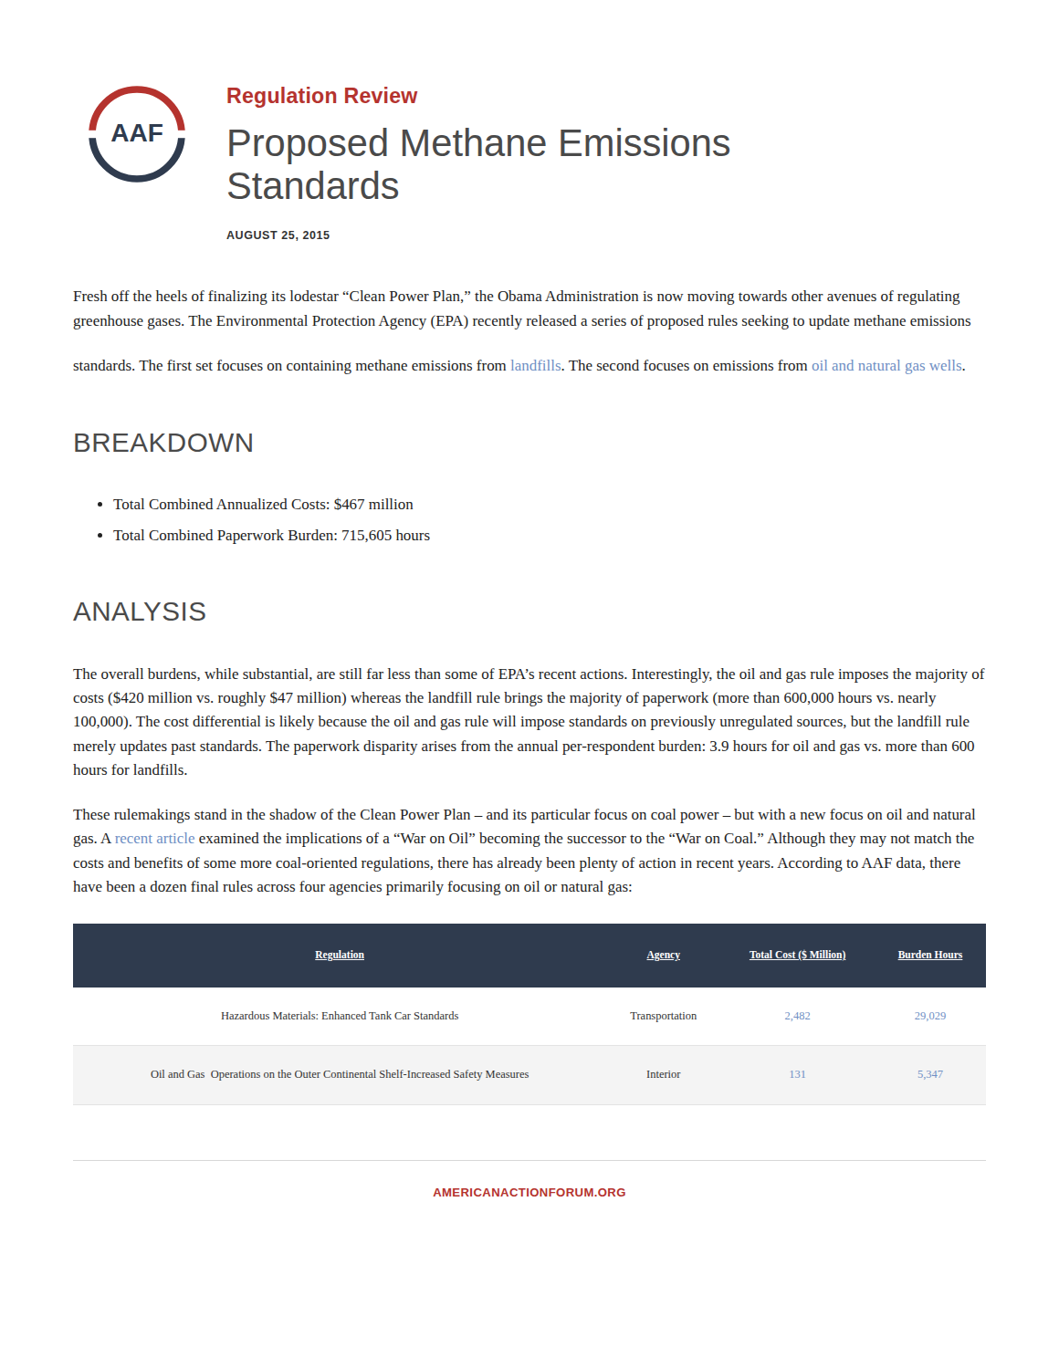AAF
Regulation Review
Proposed Methane Emissions
Standards
AUGUST 25, 2015
Fresh off the heels of finalizing its lodestar “Clean Power Plan,” the Obama Administration is now moving towards other avenues of regulating greenhouse gases. The Environmental Protection Agency (EPA) recently released a series of proposed rules seeking to update methane emissions
standards. The first set focuses on containing methane emissions from landfills. The second focuses on emissions from oil and natural gas wells.
BREAKDOWN
Total Combined Annualized Costs: $467 million
Total Combined Paperwork Burden: 715,605 hours
ANALYSIS
The overall burdens, while substantial, are still far less than some of EPA’s recent actions. Interestingly, the oil and gas rule imposes the majority of costs ($420 million vs. roughly $47 million) whereas the landfill rule brings the majority of paperwork (more than 600,000 hours vs. nearly 100,000). The cost differential is likely because the oil and gas rule will impose standards on previously unregulated sources, but the landfill rule merely updates past standards. The paperwork disparity arises from the annual per-respondent burden: 3.9 hours for oil and gas vs. more than 600 hours for landfills.
These rulemakings stand in the shadow of the Clean Power Plan – and its particular focus on coal power – but with a new focus on oil and natural gas. A recent article examined the implications of a “War on Oil” becoming the successor to the “War on Coal.” Although they may not match the costs and benefits of some more coal-oriented regulations, there has already been plenty of action in recent years. According to AAF data, there have been a dozen final rules across four agencies primarily focusing on oil or natural gas:
| Regulation | Agency | Total Cost ($ Million) | Burden Hours |
| --- | --- | --- | --- |
| Hazardous Materials: Enhanced Tank Car Standards | Transportation | 2,482 | 29,029 |
| Oil and Gas Operations on the Outer Continental Shelf-Increased Safety Measures | Interior | 131 | 5,347 |
AMERICANACTIONFORUM.ORG